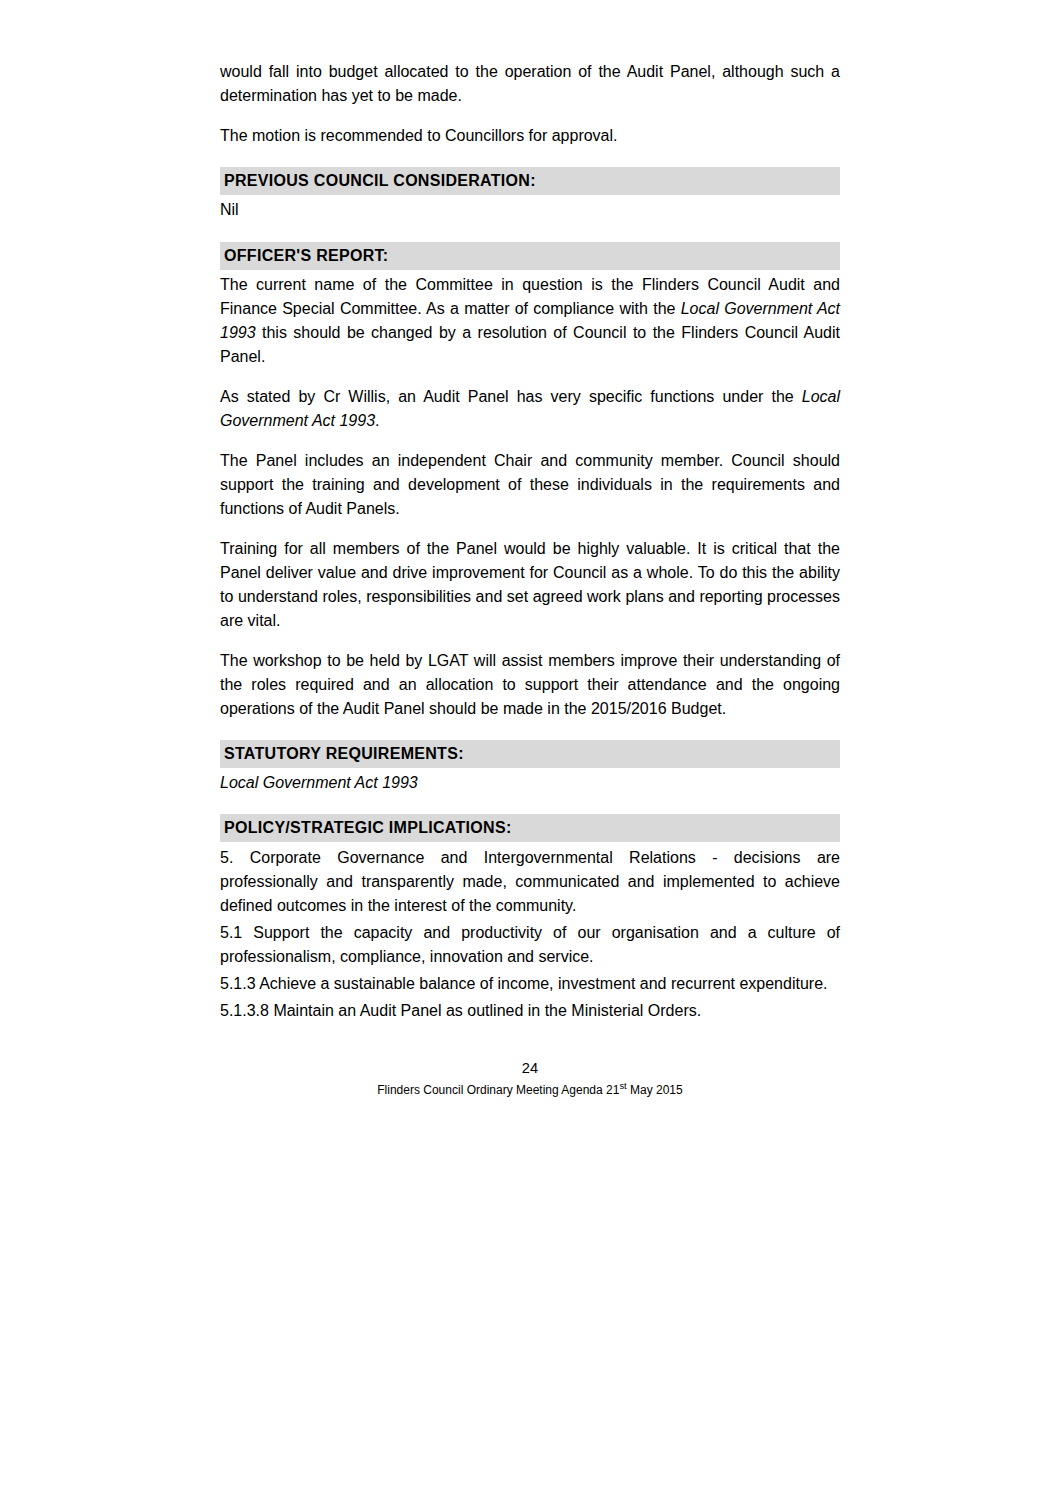would fall into budget allocated to the operation of the Audit Panel, although such a determination has yet to be made.
The motion is recommended to Councillors for approval.
Previous Council Consideration:
Nil
Officer's Report:
The current name of the Committee in question is the Flinders Council Audit and Finance Special Committee. As a matter of compliance with the Local Government Act 1993 this should be changed by a resolution of Council to the Flinders Council Audit Panel.
As stated by Cr Willis, an Audit Panel has very specific functions under the Local Government Act 1993.
The Panel includes an independent Chair and community member. Council should support the training and development of these individuals in the requirements and functions of Audit Panels.
Training for all members of the Panel would be highly valuable. It is critical that the Panel deliver value and drive improvement for Council as a whole. To do this the ability to understand roles, responsibilities and set agreed work plans and reporting processes are vital.
The workshop to be held by LGAT will assist members improve their understanding of the roles required and an allocation to support their attendance and the ongoing operations of the Audit Panel should be made in the 2015/2016 Budget.
Statutory Requirements:
Local Government Act 1993
Policy/Strategic Implications:
5. Corporate Governance and Intergovernmental Relations - decisions are professionally and transparently made, communicated and implemented to achieve defined outcomes in the interest of the community.
5.1 Support the capacity and productivity of our organisation and a culture of professionalism, compliance, innovation and service.
5.1.3 Achieve a sustainable balance of income, investment and recurrent expenditure.
5.1.3.8 Maintain an Audit Panel as outlined in the Ministerial Orders.
24 Flinders Council Ordinary Meeting Agenda 21st May 2015